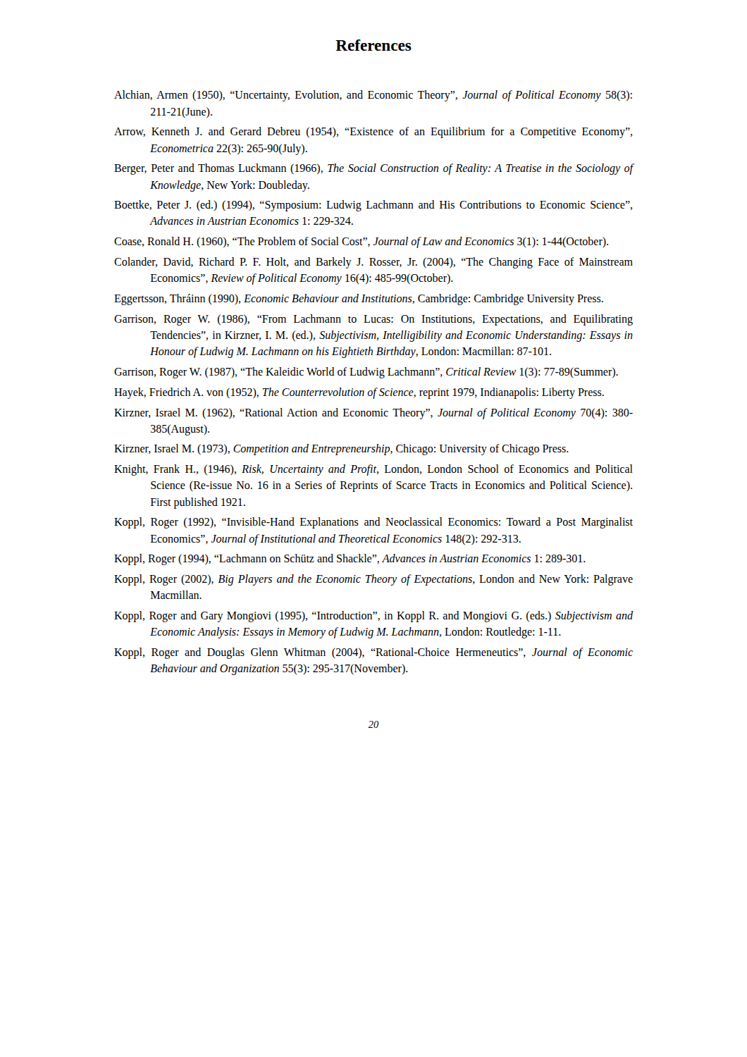References
Alchian, Armen (1950), “Uncertainty, Evolution, and Economic Theory”, Journal of Political Economy 58(3): 211-21(June).
Arrow, Kenneth J. and Gerard Debreu (1954), “Existence of an Equilibrium for a Competitive Economy”, Econometrica 22(3): 265-90(July).
Berger, Peter and Thomas Luckmann (1966), The Social Construction of Reality: A Treatise in the Sociology of Knowledge, New York: Doubleday.
Boettke, Peter J. (ed.) (1994), “Symposium: Ludwig Lachmann and His Contributions to Economic Science”, Advances in Austrian Economics 1: 229-324.
Coase, Ronald H. (1960), “The Problem of Social Cost”, Journal of Law and Economics 3(1): 1-44(October).
Colander, David, Richard P. F. Holt, and Barkely J. Rosser, Jr. (2004), “The Changing Face of Mainstream Economics”, Review of Political Economy 16(4): 485-99(October).
Eggertsson, Thráinn (1990), Economic Behaviour and Institutions, Cambridge: Cambridge University Press.
Garrison, Roger W. (1986), “From Lachmann to Lucas: On Institutions, Expectations, and Equilibrating Tendencies”, in Kirzner, I. M. (ed.), Subjectivism, Intelligibility and Economic Understanding: Essays in Honour of Ludwig M. Lachmann on his Eightieth Birthday, London: Macmillan: 87-101.
Garrison, Roger W. (1987), “The Kaleidic World of Ludwig Lachmann”, Critical Review 1(3): 77-89(Summer).
Hayek, Friedrich A. von (1952), The Counterrevolution of Science, reprint 1979, Indianapolis: Liberty Press.
Kirzner, Israel M. (1962), “Rational Action and Economic Theory”, Journal of Political Economy 70(4): 380-385(August).
Kirzner, Israel M. (1973), Competition and Entrepreneurship, Chicago: University of Chicago Press.
Knight, Frank H., (1946), Risk, Uncertainty and Profit, London, London School of Economics and Political Science (Re-issue No. 16 in a Series of Reprints of Scarce Tracts in Economics and Political Science). First published 1921.
Koppl, Roger (1992), “Invisible-Hand Explanations and Neoclassical Economics: Toward a Post Marginalist Economics”, Journal of Institutional and Theoretical Economics 148(2): 292-313.
Koppl, Roger (1994), “Lachmann on Schütz and Shackle”, Advances in Austrian Economics 1: 289-301.
Koppl, Roger (2002), Big Players and the Economic Theory of Expectations, London and New York: Palgrave Macmillan.
Koppl, Roger and Gary Mongiovi (1995), “Introduction”, in Koppl R. and Mongiovi G. (eds.) Subjectivism and Economic Analysis: Essays in Memory of Ludwig M. Lachmann, London: Routledge: 1-11.
Koppl, Roger and Douglas Glenn Whitman (2004), “Rational-Choice Hermeneutics”, Journal of Economic Behaviour and Organization 55(3): 295-317(November).
20